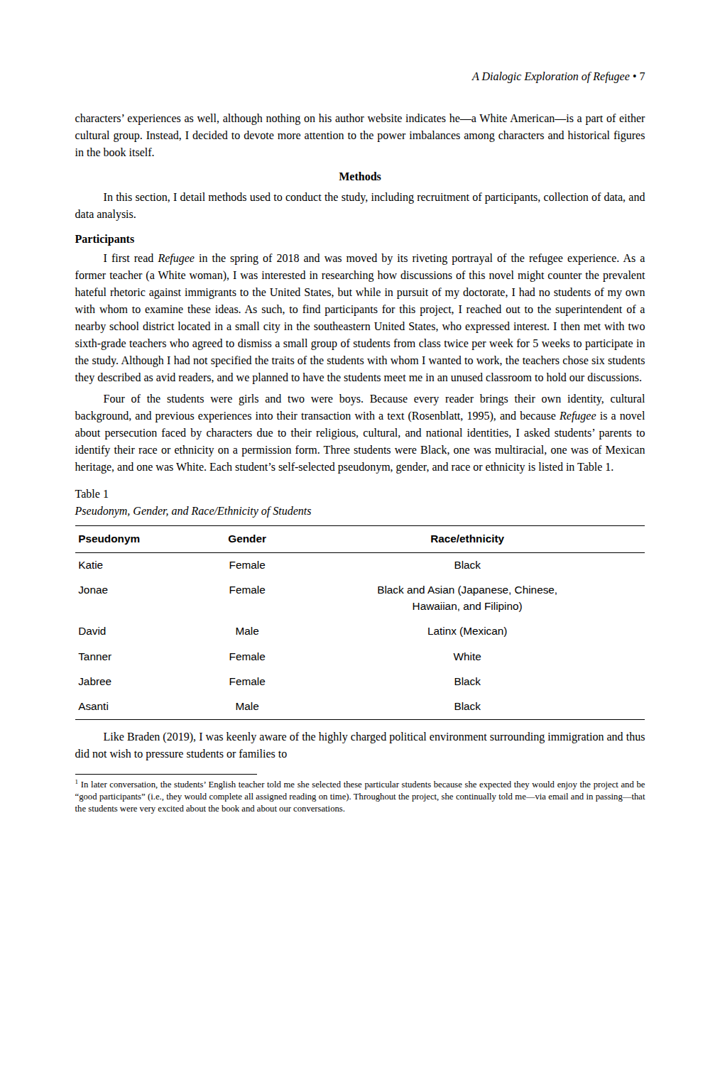A Dialogic Exploration of Refugee • 7
characters’ experiences as well, although nothing on his author website indicates he—a White American—is a part of either cultural group. Instead, I decided to devote more attention to the power imbalances among characters and historical figures in the book itself.
Methods
In this section, I detail methods used to conduct the study, including recruitment of participants, collection of data, and data analysis.
Participants
I first read Refugee in the spring of 2018 and was moved by its riveting portrayal of the refugee experience. As a former teacher (a White woman), I was interested in researching how discussions of this novel might counter the prevalent hateful rhetoric against immigrants to the United States, but while in pursuit of my doctorate, I had no students of my own with whom to examine these ideas. As such, to find participants for this project, I reached out to the superintendent of a nearby school district located in a small city in the southeastern United States, who expressed interest. I then met with two sixth-grade teachers who agreed to dismiss a small group of students from class twice per week for 5 weeks to participate in the study. Although I had not specified the traits of the students with whom I wanted to work, the teachers chose six students they described as avid readers, and we planned to have the students meet me in an unused classroom to hold our discussions.
Four of the students were girls and two were boys. Because every reader brings their own identity, cultural background, and previous experiences into their transaction with a text (Rosenblatt, 1995), and because Refugee is a novel about persecution faced by characters due to their religious, cultural, and national identities, I asked students’ parents to identify their race or ethnicity on a permission form. Three students were Black, one was multiracial, one was of Mexican heritage, and one was White. Each student’s self-selected pseudonym, gender, and race or ethnicity is listed in Table 1.
Table 1
Pseudonym, Gender, and Race/Ethnicity of Students
| Pseudonym | Gender | Race/ethnicity |
| --- | --- | --- |
| Katie | Female | Black |
| Jonae | Female | Black and Asian (Japanese, Chinese, Hawaiian, and Filipino) |
| David | Male | Latinx (Mexican) |
| Tanner | Female | White |
| Jabree | Female | Black |
| Asanti | Male | Black |
Like Braden (2019), I was keenly aware of the highly charged political environment surrounding immigration and thus did not wish to pressure students or families to
1 In later conversation, the students’ English teacher told me she selected these particular students because she expected they would enjoy the project and be “good participants” (i.e., they would complete all assigned reading on time). Throughout the project, she continually told me—via email and in passing—that the students were very excited about the book and about our conversations.